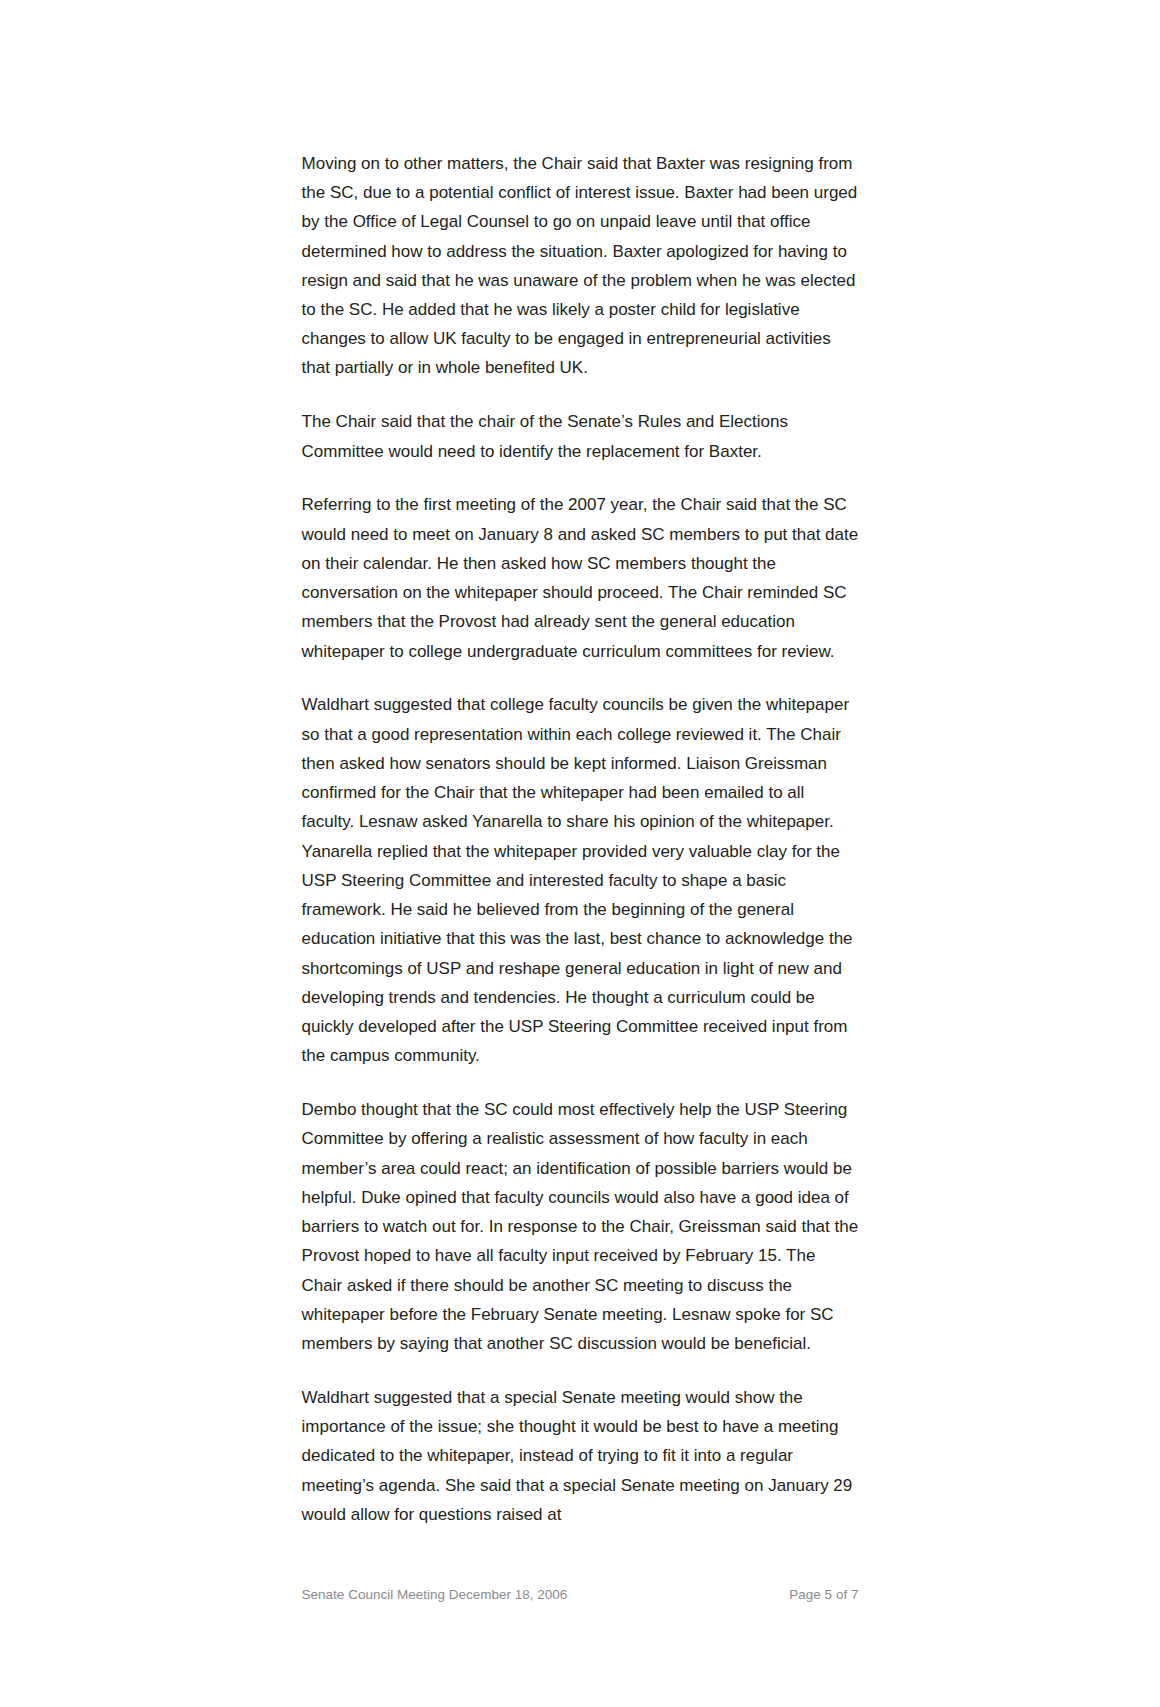Moving on to other matters, the Chair said that Baxter was resigning from the SC, due to a potential conflict of interest issue. Baxter had been urged by the Office of Legal Counsel to go on unpaid leave until that office determined how to address the situation. Baxter apologized for having to resign and said that he was unaware of the problem when he was elected to the SC. He added that he was likely a poster child for legislative changes to allow UK faculty to be engaged in entrepreneurial activities that partially or in whole benefited UK.
The Chair said that the chair of the Senate’s Rules and Elections Committee would need to identify the replacement for Baxter.
Referring to the first meeting of the 2007 year, the Chair said that the SC would need to meet on January 8 and asked SC members to put that date on their calendar. He then asked how SC members thought the conversation on the whitepaper should proceed. The Chair reminded SC members that the Provost had already sent the general education whitepaper to college undergraduate curriculum committees for review.
Waldhart suggested that college faculty councils be given the whitepaper so that a good representation within each college reviewed it. The Chair then asked how senators should be kept informed. Liaison Greissman confirmed for the Chair that the whitepaper had been emailed to all faculty. Lesnaw asked Yanarella to share his opinion of the whitepaper. Yanarella replied that the whitepaper provided very valuable clay for the USP Steering Committee and interested faculty to shape a basic framework. He said he believed from the beginning of the general education initiative that this was the last, best chance to acknowledge the shortcomings of USP and reshape general education in light of new and developing trends and tendencies. He thought a curriculum could be quickly developed after the USP Steering Committee received input from the campus community.
Dembo thought that the SC could most effectively help the USP Steering Committee by offering a realistic assessment of how faculty in each member’s area could react; an identification of possible barriers would be helpful. Duke opined that faculty councils would also have a good idea of barriers to watch out for. In response to the Chair, Greissman said that the Provost hoped to have all faculty input received by February 15. The Chair asked if there should be another SC meeting to discuss the whitepaper before the February Senate meeting. Lesnaw spoke for SC members by saying that another SC discussion would be beneficial.
Waldhart suggested that a special Senate meeting would show the importance of the issue; she thought it would be best to have a meeting dedicated to the whitepaper, instead of trying to fit it into a regular meeting’s agenda. She said that a special Senate meeting on January 29 would allow for questions raised at
Senate Council Meeting December 18, 2006
Page 5 of 7